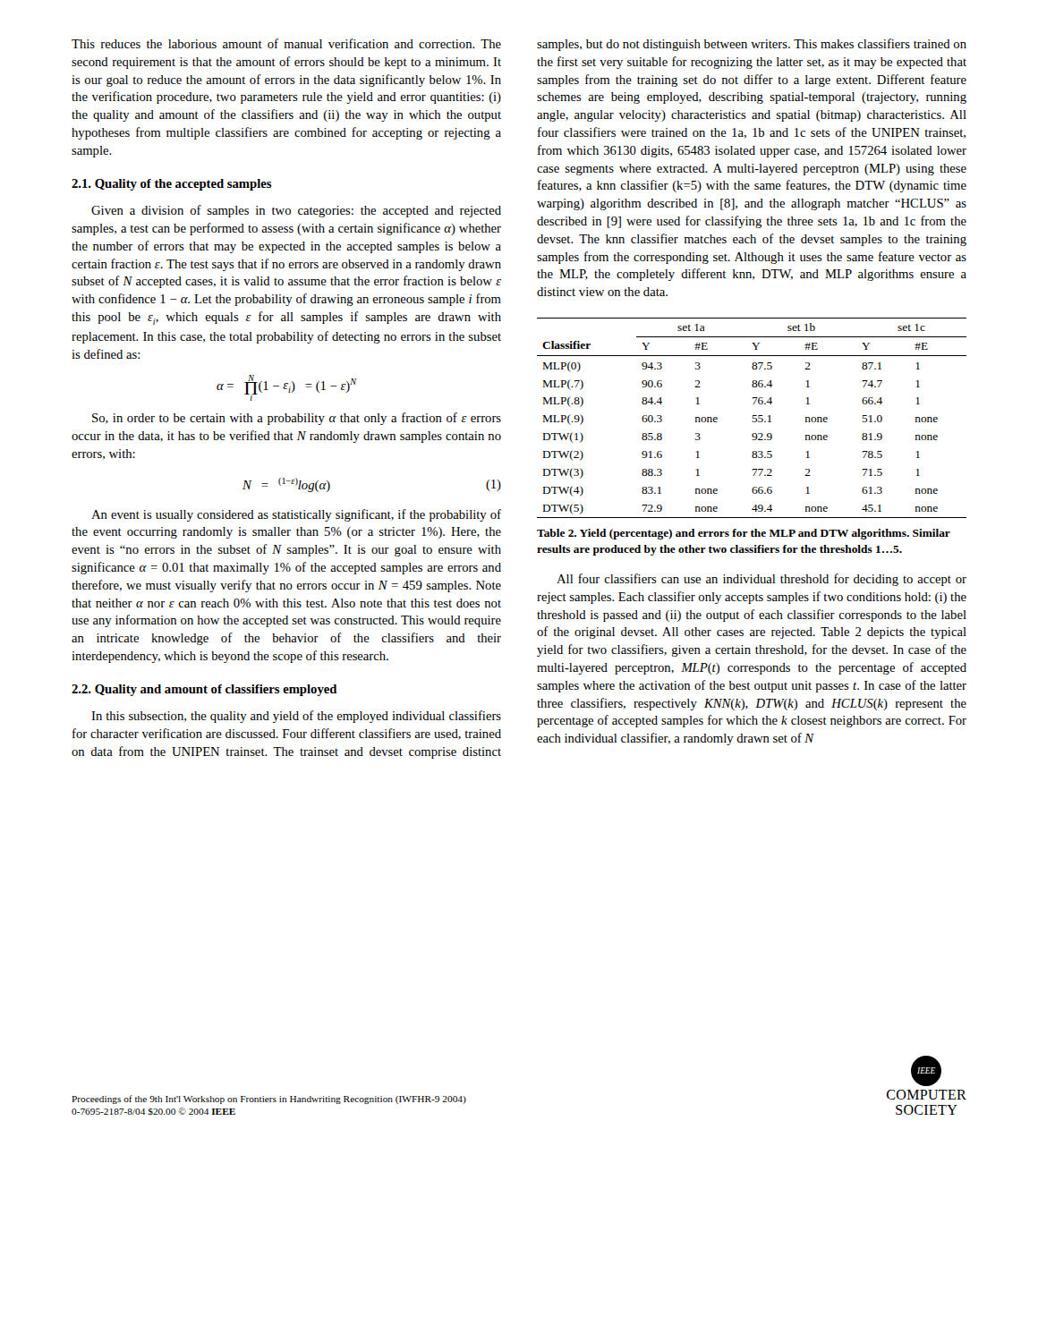This reduces the laborious amount of manual verification and correction. The second requirement is that the amount of errors should be kept to a minimum. It is our goal to reduce the amount of errors in the data significantly below 1%. In the verification procedure, two parameters rule the yield and error quantities: (i) the quality and amount of the classifiers and (ii) the way in which the output hypotheses from multiple classifiers are combined for accepting or rejecting a sample.
2.1. Quality of the accepted samples
Given a division of samples in two categories: the accepted and rejected samples, a test can be performed to assess (with a certain significance α) whether the number of errors that may be expected in the accepted samples is below a certain fraction ε. The test says that if no errors are observed in a randomly drawn subset of N accepted cases, it is valid to assume that the error fraction is below ε with confidence 1 − α. Let the probability of drawing an erroneous sample i from this pool be εi, which equals ε for all samples if samples are drawn with replacement. In this case, the total probability of detecting no errors in the subset is defined as:
α = ΠNi(1 − εi) = (1 − ε)N
So, in order to be certain with a probability α that only a fraction of ε errors occur in the data, it has to be verified that N randomly drawn samples contain no errors, with:
N = (1−ε)log(α) (1)
An event is usually considered as statistically significant, if the probability of the event occurring randomly is smaller than 5% (or a stricter 1%). Here, the event is “no errors in the subset of N samples”. It is our goal to ensure with significance α = 0.01 that maximally 1% of the accepted samples are errors and therefore, we must visually verify that no errors occur in N = 459 samples. Note that neither α nor ε can reach 0% with this test. Also note that this test does not use any information on how the accepted set was constructed. This would require an intricate knowledge of the behavior of the classifiers and their interdependency, which is beyond the scope of this research.
2.2. Quality and amount of classifiers employed
In this subsection, the quality and yield of the employed individual classifiers for character verification are discussed. Four different classifiers are used, trained on data from the UNIPEN trainset. The trainset and devset comprise distinct samples, but do not distinguish between writers. This makes classifiers trained on the first set very suitable for recognizing the latter set, as it may be expected that samples from the training set do not differ to a large extent. Different feature schemes are being employed, describing spatial-temporal (trajectory, running angle, angular velocity) characteristics and spatial (bitmap) characteristics. All four classifiers were trained on the 1a, 1b and 1c sets of the UNIPEN trainset, from which 36130 digits, 65483 isolated upper case, and 157264 isolated lower case segments where extracted. A multi-layered perceptron (MLP) using these features, a knn classifier (k=5) with the same features, the DTW (dynamic time warping) algorithm described in [8], and the allograph matcher “HCLUS” as described in [9] were used for classifying the three sets 1a, 1b and 1c from the devset. The knn classifier matches each of the devset samples to the training samples from the corresponding set. Although it uses the same feature vector as the MLP, the completely different knn, DTW, and MLP algorithms ensure a distinct view on the data.
| | set 1a | set 1b | set 1c |
| --- | --- | --- | --- |
| Classifier | Y | #E | Y | #E | Y | #E |
| MLP(0) | 94.3 | 3 | 87.5 | 2 | 87.1 | 1 |
| MLP(.7) | 90.6 | 2 | 86.4 | 1 | 74.7 | 1 |
| MLP(.8) | 84.4 | 1 | 76.4 | 1 | 66.4 | 1 |
| MLP(.9) | 60.3 | none | 55.1 | none | 51.0 | none |
| DTW(1) | 85.8 | 3 | 92.9 | none | 81.9 | none |
| DTW(2) | 91.6 | 1 | 83.5 | 1 | 78.5 | 1 |
| DTW(3) | 88.3 | 1 | 77.2 | 2 | 71.5 | 1 |
| DTW(4) | 83.1 | none | 66.6 | 1 | 61.3 | none |
| DTW(5) | 72.9 | none | 49.4 | none | 45.1 | none |
Table 2. Yield (percentage) and errors for the MLP and DTW algorithms. Similar results are produced by the other two classifiers for the thresholds 1…5.
All four classifiers can use an individual threshold for deciding to accept or reject samples. Each classifier only accepts samples if two conditions hold: (i) the threshold is passed and (ii) the output of each classifier corresponds to the label of the original devset. All other cases are rejected. Table 2 depicts the typical yield for two classifiers, given a certain threshold, for the devset. In case of the multi-layered perceptron, MLP(t) corresponds to the percentage of accepted samples where the activation of the best output unit passes t. In case of the latter three classifiers, respectively KNN(k), DTW(k) and HCLUS(k) represent the percentage of accepted samples for which the k closest neighbors are correct. For each individual classifier, a randomly drawn set of N
Proceedings of the 9th Int'l Workshop on Frontiers in Handwriting Recognition (IWFHR-9 2004)
0-7695-2187-8/04 $20.00 © 2004 IEEE
IEEE
COMPUTER
SOCIETY